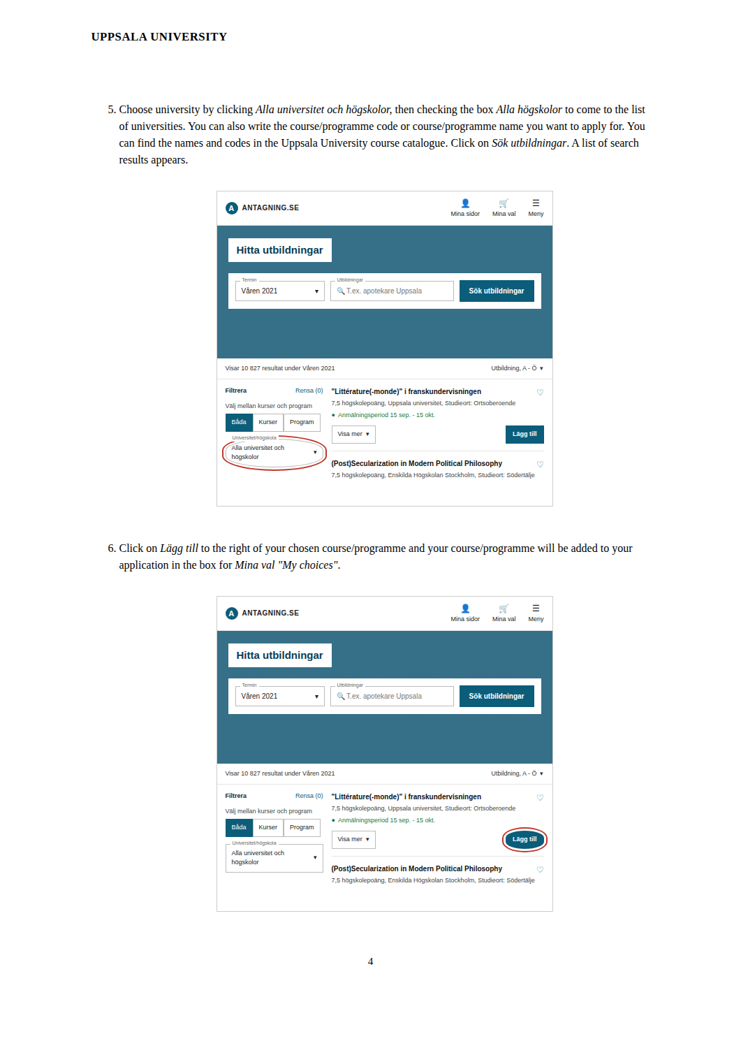UPPSALA UNIVERSITY
Choose university by clicking Alla universitet och högskolor, then checking the box Alla högskolor to come to the list of universities. You can also write the course/programme code or course/programme name you want to apply for. You can find the names and codes in the Uppsala University course catalogue. Click on Sök utbildningar. A list of search results appears.
A ANTAGNING.SE
👤Mina sidor
🛒Mina val
☰Meny
Hitta utbildningar
Termin Våren 2021 ▾
Utbildningar🔍 T.ex. apotekare Uppsala
Sök utbildningar
Visar 10 827 resultat under Våren 2021 Utbildning, A - Ö ▾
Filtrera Rensa (0)
Välj mellan kurser och program
Båda
Kurser
Program
Universitet/högskola Alla universitet och högskolor ▾
♡
"Littérature(-monde)" i franskundervisningen
7,5 högskolepoäng, Uppsala universitet, Studieort: Ortsoberoende
Anmälningsperiod 15 sep. - 15 okt.
Visa mer ▾
Lägg till
♡
(Post)Secularization in Modern Political Philosophy
7,5 högskolepoäng, Enskilda Högskolan Stockholm, Studieort: Södertälje
Click on Lägg till to the right of your chosen course/programme and your course/programme will be added to your application in the box for Mina val "My choices".
A ANTAGNING.SE
👤Mina sidor
🛒Mina val
☰Meny
Hitta utbildningar
Termin Våren 2021 ▾
Utbildningar🔍 T.ex. apotekare Uppsala
Sök utbildningar
Visar 10 827 resultat under Våren 2021 Utbildning, A - Ö ▾
Filtrera Rensa (0)
Välj mellan kurser och program
Båda
Kurser
Program
Universitet/högskola Alla universitet och högskolor ▾
♡
"Littérature(-monde)" i franskundervisningen
7,5 högskolepoäng, Uppsala universitet, Studieort: Ortsoberoende
Anmälningsperiod 15 sep. - 15 okt.
Visa mer ▾
Lägg till
♡
(Post)Secularization in Modern Political Philosophy
7,5 högskolepoäng, Enskilda Högskolan Stockholm, Studieort: Södertälje
4